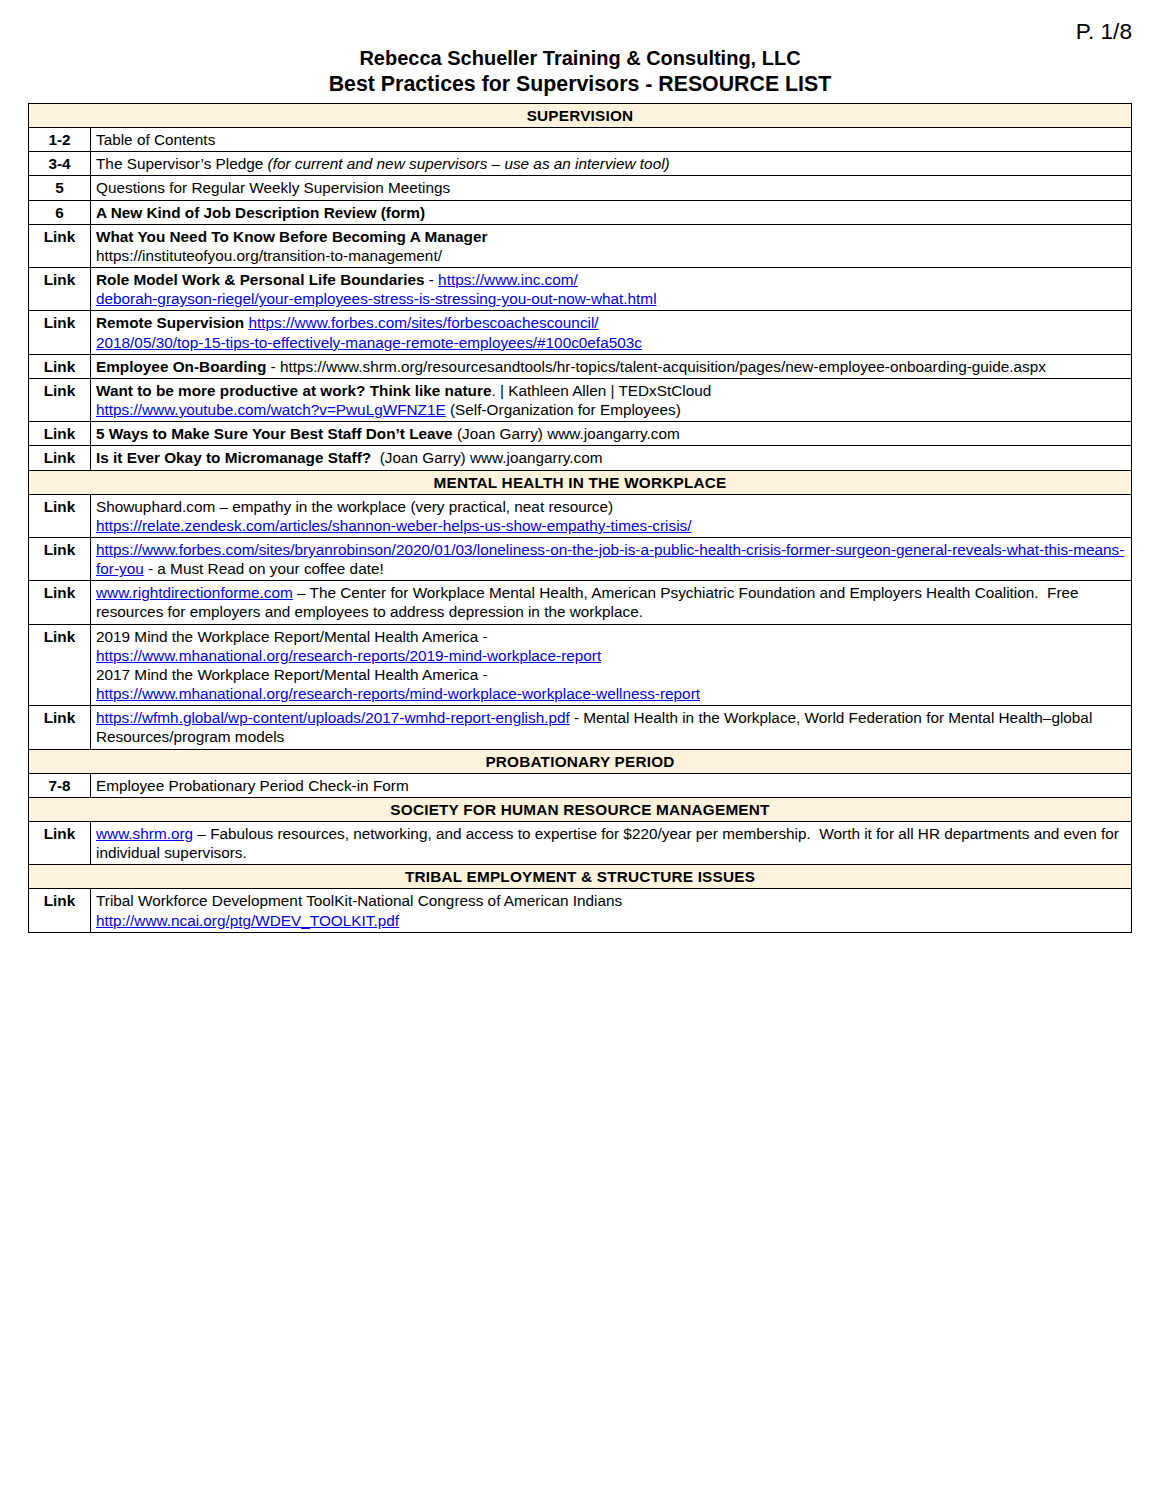P. 1/8
Rebecca Schueller Training & Consulting, LLC
Best Practices for Supervisors - RESOURCE LIST
| SUPERVISION |
| 1-2 | Table of Contents |
| 3-4 | The Supervisor’s Pledge (for current and new supervisors – use as an interview tool) |
| 5 | Questions for Regular Weekly Supervision Meetings |
| 6 | A New Kind of Job Description Review (form) |
| Link | What You Need To Know Before Becoming A Manager https://instituteofyou.org/transition-to-management/ |
| Link | Role Model Work & Personal Life Boundaries - https://www.inc.com/ deborah-grayson-riegel/your-employees-stress-is-stressing-you-out-now-what.html |
| Link | Remote Supervision https://www.forbes.com/sites/forbescoachescouncil/ 2018/05/30/top-15-tips-to-effectively-manage-remote-employees/#100c0efa503c |
| Link | Employee On-Boarding - https://www.shrm.org/resourcesandtools/hr-topics/talent-acquisition/pages/new-employee-onboarding-guide.aspx |
| Link | Want to be more productive at work? Think like nature . / Kathleen Allen / TEDxStCloud https://www.youtube.com/watch?v=PwuLgWFNZ1E (Self-Organization for Employees) |
| Link | 5 Ways to Make Sure Your Best Staff Don’t Leave (Joan Garry) www.joangarry.com |
| Link | Is it Ever Okay to Micromanage Staff? (Joan Garry) www.joangarry.com |
| MENTAL HEALTH IN THE WORKPLACE |
| Link | Showuphard.com – empathy in the workplace (very practical, neat resource) https://relate.zendesk.com/articles/shannon-weber-helps-us-show-empathy-times-crisis/ |
| Link | https://www.forbes.com/sites/bryanrobinson/2020/01/03/loneliness-on-the-job-is-a-public-health-crisis-former-surgeon-general-reveals-what-this-means-for-you - a Must Read on your coffee date! |
| Link | www.rightdirectionforme.com – The Center for Workplace Mental Health, American Psychiatric Foundation and Employers Health Coalition. Free resources for employers and employees to address depression in the workplace. |
| Link | 2019 Mind the Workplace Report/Mental Health America - https://www.mhanational.org/research-reports/2019-mind-workplace-report 2017 Mind the Workplace Report/Mental Health America - https://www.mhanational.org/research-reports/mind-workplace-workplace-wellness-report |
| Link | https://wfmh.global/wp-content/uploads/2017-wmhd-report-english.pdf - Mental Health in the Workplace, World Federation for Mental Health–global Resources/program models |
| PROBATIONARY PERIOD |
| 7-8 | Employee Probationary Period Check-in Form |
| SOCIETY FOR HUMAN RESOURCE MANAGEMENT |
| Link | www.shrm.org – Fabulous resources, networking, and access to expertise for $220/year per membership. Worth it for all HR departments and even for individual supervisors. |
| TRIBAL EMPLOYMENT & STRUCTURE ISSUES |
| Link | Tribal Workforce Development ToolKit-National Congress of American Indians http://www.ncai.org/ptg/WDEV_TOOLKIT.pdf |